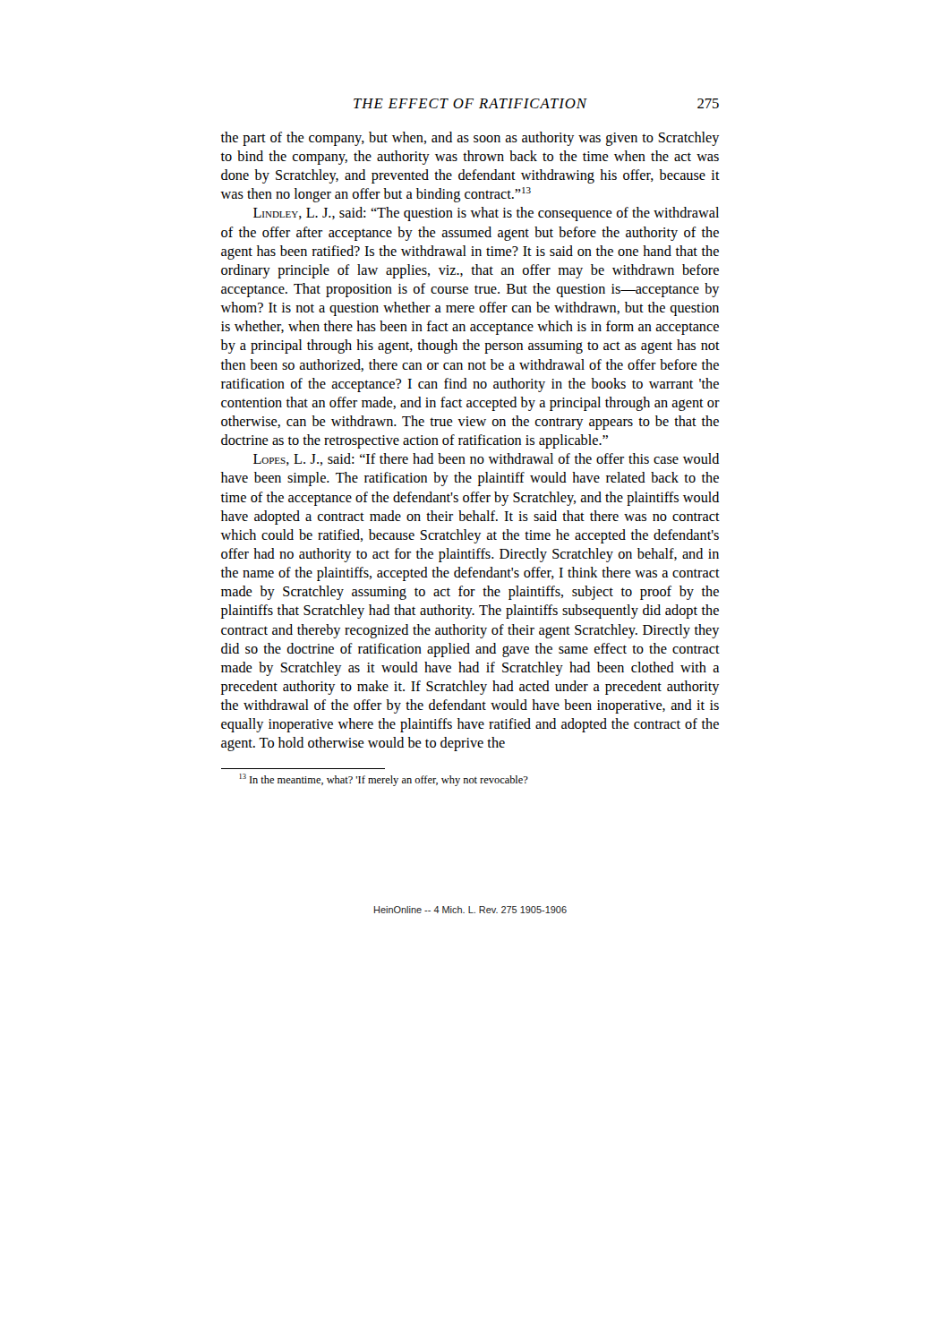THE EFFECT OF RATIFICATION 275
the part of the company, but when, and as soon as authority was given to Scratchley to bind the company, the authority was thrown back to the time when the act was done by Scratchley, and prevented the defendant withdrawing his offer, because it was then no longer an offer but a binding contract.”13
Lindley, L. J., said: “The question is what is the consequence of the withdrawal of the offer after acceptance by the assumed agent but before the authority of the agent has been ratified? Is the withdrawal in time? It is said on the one hand that the ordinary principle of law applies, viz., that an offer may be withdrawn before acceptance. That proposition is of course true. But the question is—acceptance by whom? It is not a question whether a mere offer can be withdrawn, but the question is whether, when there has been in fact an acceptance which is in form an acceptance by a principal through his agent, though the person assuming to act as agent has not then been so authorized, there can or can not be a withdrawal of the offer before the ratification of the acceptance? I can find no authority in the books to warrant 'the contention that an offer made, and in fact accepted by a principal through an agent or otherwise, can be withdrawn. The true view on the contrary appears to be that the doctrine as to the retrospective action of ratification is applicable.”
Lopes, L. J., said: “If there had been no withdrawal of the offer this case would have been simple. The ratification by the plaintiff would have related back to the time of the acceptance of the defendant's offer by Scratchley, and the plaintiffs would have adopted a contract made on their behalf. It is said that there was no contract which could be ratified, because Scratchley at the time he accepted the defendant's offer had no authority to act for the plaintiffs. Directly Scratchley on behalf, and in the name of the plaintiffs, accepted the defendant's offer, I think there was a contract made by Scratchley assuming to act for the plaintiffs, subject to proof by the plaintiffs that Scratchley had that authority. The plaintiffs subsequently did adopt the contract and thereby recognized the authority of their agent Scratchley. Directly they did so the doctrine of ratification applied and gave the same effect to the contract made by Scratchley as it would have had if Scratchley had been clothed with a precedent authority to make it. If Scratchley had acted under a precedent authority the withdrawal of the offer by the defendant would have been inoperative, and it is equally inoperative where the plaintiffs have ratified and adopted the contract of the agent. To hold otherwise would be to deprive the
13 In the meantime, what? 'If merely an offer, why not revocable?
HeinOnline -- 4 Mich. L. Rev. 275 1905-1906